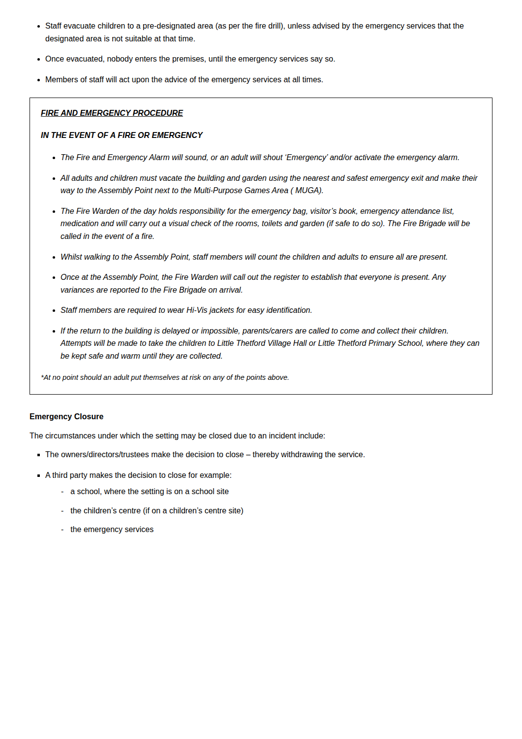Staff evacuate children to a pre-designated area (as per the fire drill), unless advised by the emergency services that the designated area is not suitable at that time.
Once evacuated, nobody enters the premises, until the emergency services say so.
Members of staff will act upon the advice of the emergency services at all times.
FIRE AND EMERGENCY PROCEDURE
IN THE EVENT OF A FIRE OR EMERGENCY
The Fire and Emergency Alarm will sound, or an adult will shout ‘Emergency’ and/or activate the emergency alarm.
All adults and children must vacate the building and garden using the nearest and safest emergency exit and make their way to the Assembly Point next to the Multi-Purpose Games Area ( MUGA).
The Fire Warden of the day holds responsibility for the emergency bag, visitor’s book, emergency attendance list, medication and will carry out a visual check of the rooms, toilets and garden (if safe to do so). The Fire Brigade will be called in the event of a fire.
Whilst walking to the Assembly Point, staff members will count the children and adults to ensure all are present.
Once at the Assembly Point, the Fire Warden will call out the register to establish that everyone is present. Any variances are reported to the Fire Brigade on arrival.
Staff members are required to wear Hi-Vis jackets for easy identification.
If the return to the building is delayed or impossible, parents/carers are called to come and collect their children. Attempts will be made to take the children to Little Thetford Village Hall or Little Thetford Primary School, where they can be kept safe and warm until they are collected.
*At no point should an adult put themselves at risk on any of the points above.
Emergency Closure
The circumstances under which the setting may be closed due to an incident include:
The owners/directors/trustees make the decision to close – thereby withdrawing the service.
A third party makes the decision to close for example:
a school, where the setting is on a school site
the children’s centre (if on a children’s centre site)
the emergency services